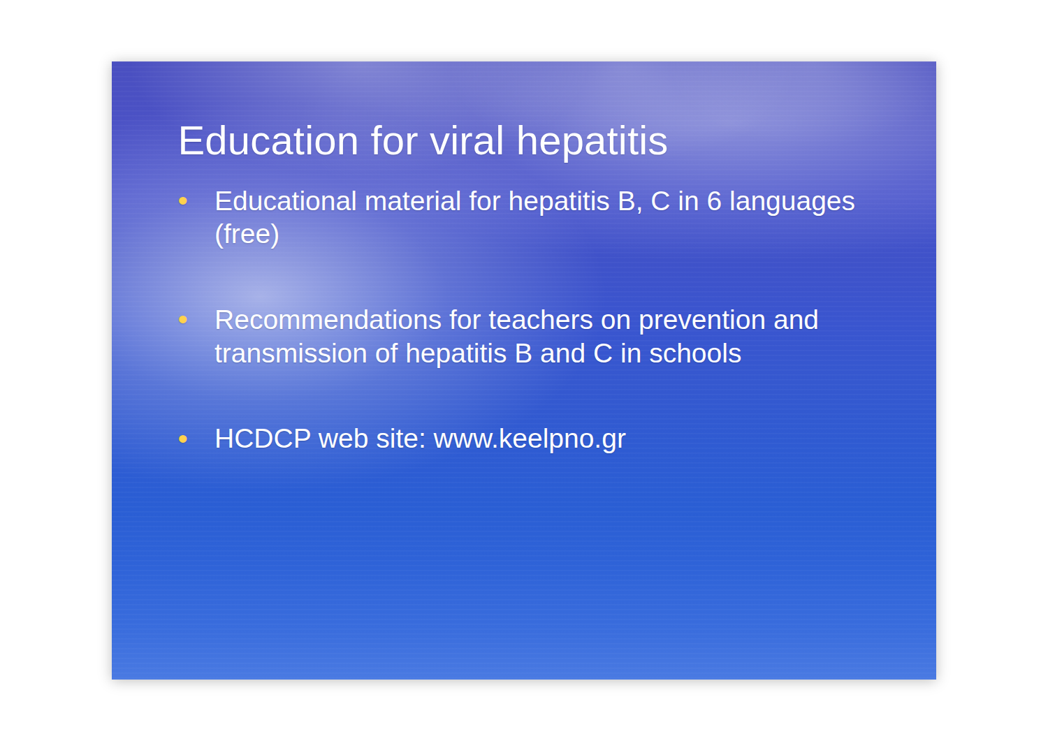Education for viral hepatitis
Educational material for hepatitis B, C in 6 languages (free)
Recommendations for teachers on prevention and transmission of hepatitis B and C in schools
HCDCP web site: www.keelpno.gr